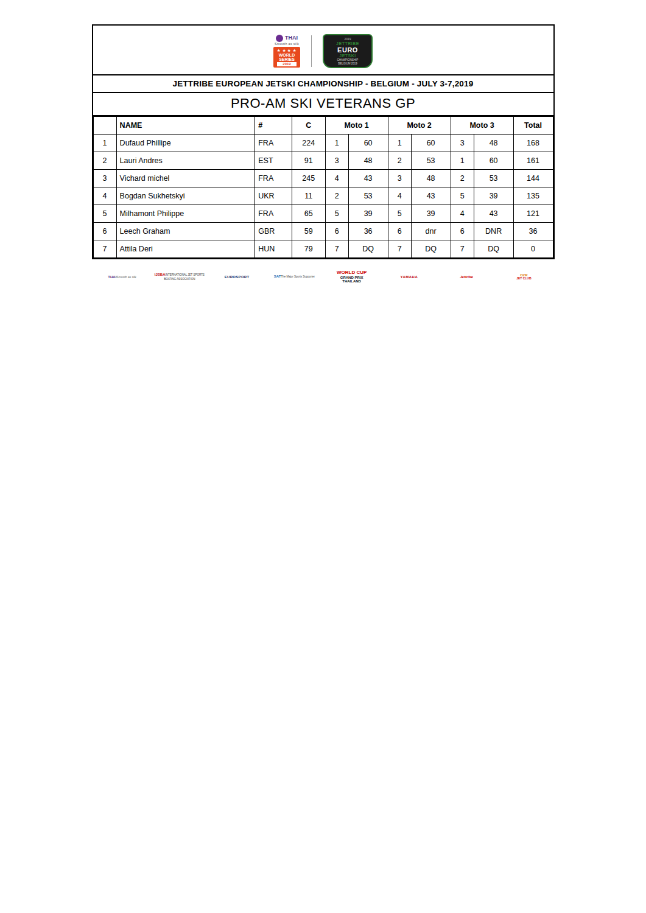THAI
Smooth as silk
★ ★ ★ ★ WORLD
SERIES 2019
2019
JETTRIBE
EURO
JETSKI
CHAMPIONSHIP
BELGIUM 2019
JETTRIBE EUROPEAN JETSKI CHAMPIONSHIP - BELGIUM - JULY 3-7,2019
PRO-AM SKI VETERANS GP
| | NAME | # | C | Moto 1 | Moto 2 | Moto 3 | Total |
| --- | --- | --- | --- | --- | --- | --- | --- |
| 1 | Dufaud Phillipe | FRA | 224 | 1 | 60 | 1 | 60 | 3 | 48 | 168 |
| 2 | Lauri Andres | EST | 91 | 3 | 48 | 2 | 53 | 1 | 60 | 161 |
| 3 | Vichard michel | FRA | 245 | 4 | 43 | 3 | 48 | 2 | 53 | 144 |
| 4 | Bogdan Sukhetskyi | UKR | 11 | 2 | 53 | 4 | 43 | 5 | 39 | 135 |
| 5 | Milhamont Philippe | FRA | 65 | 5 | 39 | 5 | 39 | 4 | 43 | 121 |
| 6 | Leech Graham | GBR | 59 | 6 | 36 | 6 | dnr | 6 | DNR | 36 |
| 7 | Attila Deri | HUN | 79 | 7 | DQ | 7 | DQ | 7 | DQ | 0 |
THAISmooth as silk
IJSBAINTERNATIONAL JET SPORTS BOATING ASSOCIATION
EUROSPORT
SATThe Major Sports Supporter
WORLD CUPGRAND PRIX
THAILAND
YAMAHA
Jettribe
O2RJET CLUB